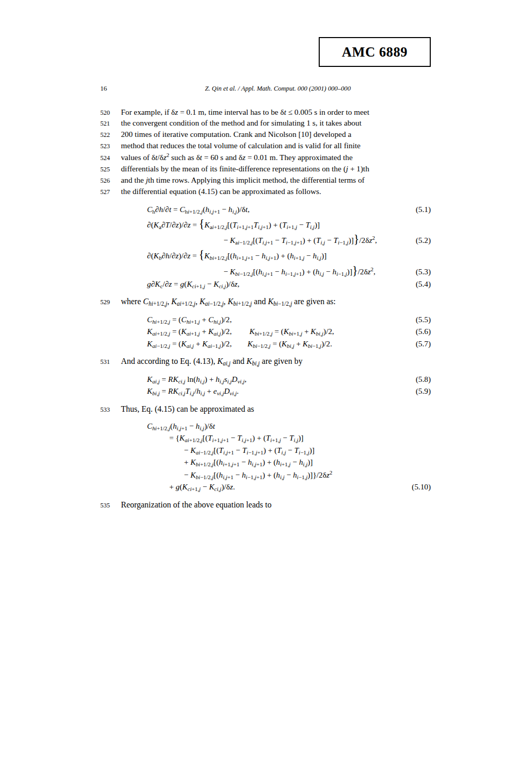AMC 6889
16
Z. Qin et al. / Appl. Math. Comput. 000 (2001) 000–000
520
For example, if δz = 0.1 m, time interval has to be δt ≤ 0.005 s in order to meet
521
the convergent condition of the method and for simulating 1 s, it takes about
522
200 times of iterative computation. Crank and Nicolson [10] developed a
523
method that reduces the total volume of calculation and is valid for all finite
524
values of δt/δz 2 such as δt = 60 s and δz = 0.01 m. They approximated the
525
differentials by the mean of its finite-difference representations on the (j + 1)th
526
and the jth time rows. Applying this implicit method, the differential terms of
527
the differential equation (4.15) can be approximated as follows.
Ch∂h/∂t = Chi+1/2,j(hi,j+1 − hi,j)/δt,
(5.1)
∂(Ka∂T/∂z)/∂z = {Kai+1/2,j[(Ti+1,j+1 Ti,j+1) + (Ti+1,j − Ti,j)]
− Kai−1/2,j[(Ti,j+1 − Ti−1,j+1) + (Ti,j − Ti−1,j)]}/2δz 2,
(5.2)
∂(Kb∂h/∂z)/∂z = {Kbi+1/2,j[(hi+1,j+1 − hi,j+1) + (hi+1,j − hi,j)]
− Kbi−1/2,j[(hi,j+1 − hi−1,j+1) + (hi,j − hi−1,j)]}/2δz 2,
(5.3)
g∂Kc/∂z = g(Kci+1,j − Kci,j)/δz,
(5.4)
529
where Chi+1/2,j, Kai+1/2,j, Kai−1/2,j, Kbi+1/2,j and Kbi−1/2,j are given as:
Chi+1/2,j = (Chi+1,j + Chi,j)/2,
(5.5)
Kai+1/2,j = (Kai+1,j + Kai,j)/2, Kbi+1/2,j = (Kbi+1,j + Kbi,j)/2,
(5.6)
Kai−1/2,j = (Kai,j + Kai−1,j)/2, Kbi−1/2,j = (Kbi,j + Kbi−1,j)/2.
(5.7)
531
And according to Eq. (4.13), Kai,j and Kbi,j are given by
Kai,j = RK ci,j ln(hi,j) + hi,j si,j Dvi,j,
(5.8)
Kbi,j = RK ci,j Ti,j/hi,j + evi,j Dvi,j.
(5.9)
533
Thus, Eq. (4.15) can be approximated as
Chi+1/2,j(hi,j+1 − hi,j)/δt
= {Kai+1/2,j[(Ti+1,j+1 − Ti,j+1) + (Ti+1,j − Ti,j)]
− Kai−1/2,j[(Ti,j+1 − Ti−1,j+1) + (Ti,j − Ti−1,j)]
+ Kbi+1/2,j[(hi+1,j+1 − hi,j+1) + (hi+1,j − hi,j)]
− Kbi−1/2,j[(hi,j+1 − hi−1,j+1) + (hi,j − hi−1,j)]}/2δz 2
+ g(Kci+1,j − Kci,j)/δz.
(5.10)
535
Reorganization of the above equation leads to